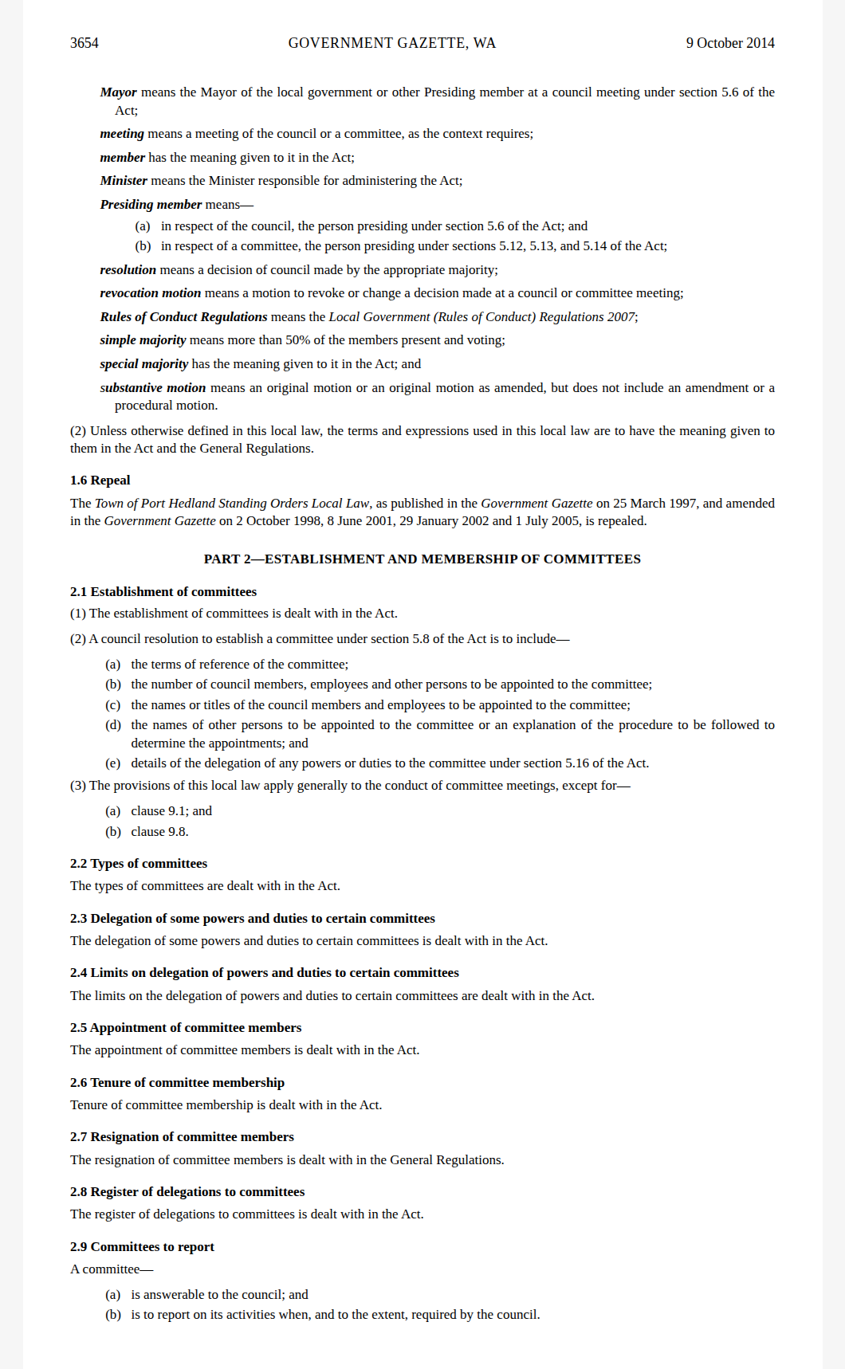3654 GOVERNMENT GAZETTE, WA 9 October 2014
Mayor means the Mayor of the local government or other Presiding member at a council meeting under section 5.6 of the Act;
meeting means a meeting of the council or a committee, as the context requires;
member has the meaning given to it in the Act;
Minister means the Minister responsible for administering the Act;
Presiding member means—
(a) in respect of the council, the person presiding under section 5.6 of the Act; and
(b) in respect of a committee, the person presiding under sections 5.12, 5.13, and 5.14 of the Act;
resolution means a decision of council made by the appropriate majority;
revocation motion means a motion to revoke or change a decision made at a council or committee meeting;
Rules of Conduct Regulations means the Local Government (Rules of Conduct) Regulations 2007;
simple majority means more than 50% of the members present and voting;
special majority has the meaning given to it in the Act; and
substantive motion means an original motion or an original motion as amended, but does not include an amendment or a procedural motion.
(2) Unless otherwise defined in this local law, the terms and expressions used in this local law are to have the meaning given to them in the Act and the General Regulations.
1.6 Repeal
The Town of Port Hedland Standing Orders Local Law, as published in the Government Gazette on 25 March 1997, and amended in the Government Gazette on 2 October 1998, 8 June 2001, 29 January 2002 and 1 July 2005, is repealed.
Part 2—Establishment and Membership of Committees
2.1 Establishment of committees
(1) The establishment of committees is dealt with in the Act.
(2) A council resolution to establish a committee under section 5.8 of the Act is to include—
(a) the terms of reference of the committee;
(b) the number of council members, employees and other persons to be appointed to the committee;
(c) the names or titles of the council members and employees to be appointed to the committee;
(d) the names of other persons to be appointed to the committee or an explanation of the procedure to be followed to determine the appointments; and
(e) details of the delegation of any powers or duties to the committee under section 5.16 of the Act.
(3) The provisions of this local law apply generally to the conduct of committee meetings, except for—
(a) clause 9.1; and
(b) clause 9.8.
2.2 Types of committees
The types of committees are dealt with in the Act.
2.3 Delegation of some powers and duties to certain committees
The delegation of some powers and duties to certain committees is dealt with in the Act.
2.4 Limits on delegation of powers and duties to certain committees
The limits on the delegation of powers and duties to certain committees are dealt with in the Act.
2.5 Appointment of committee members
The appointment of committee members is dealt with in the Act.
2.6 Tenure of committee membership
Tenure of committee membership is dealt with in the Act.
2.7 Resignation of committee members
The resignation of committee members is dealt with in the General Regulations.
2.8 Register of delegations to committees
The register of delegations to committees is dealt with in the Act.
2.9 Committees to report
A committee—
(a) is answerable to the council; and
(b) is to report on its activities when, and to the extent, required by the council.